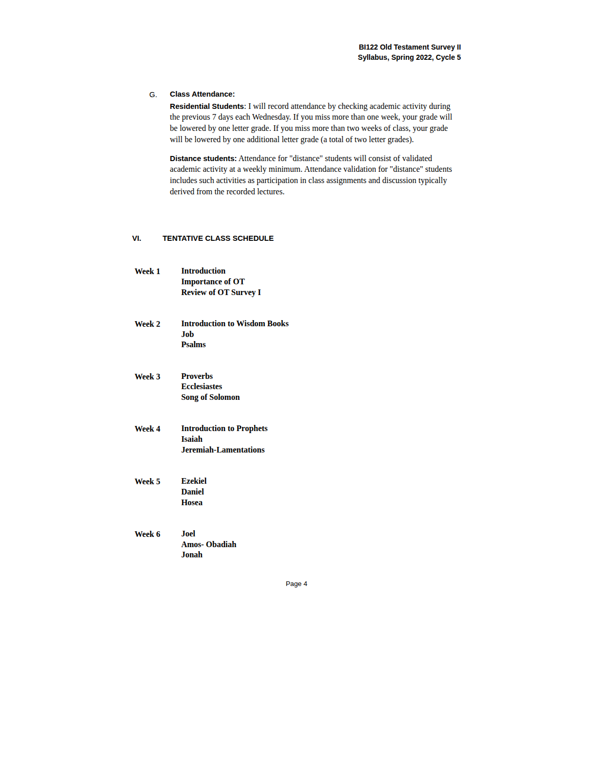BI122 Old Testament Survey II
Syllabus, Spring 2022, Cycle 5
G.
Class Attendance:
Residential Students: I will record attendance by checking academic activity during the previous 7 days each Wednesday. If you miss more than one week, your grade will be lowered by one letter grade. If you miss more than two weeks of class, your grade will be lowered by one additional letter grade (a total of two letter grades).
Distance students: Attendance for "distance" students will consist of validated academic activity at a weekly minimum. Attendance validation for "distance" students includes such activities as participation in class assignments and discussion typically derived from the recorded lectures.
VI.
TENTATIVE CLASS SCHEDULE
Week 1
Introduction
Importance of OT
Review of OT Survey I
Week 2
Introduction to Wisdom Books
Job
Psalms
Week 3
Proverbs
Ecclesiastes
Song of Solomon
Week 4
Introduction to Prophets
Isaiah
Jeremiah-Lamentations
Week 5
Ezekiel
Daniel
Hosea
Week 6
Joel
Amos- Obadiah
Jonah
Page 4